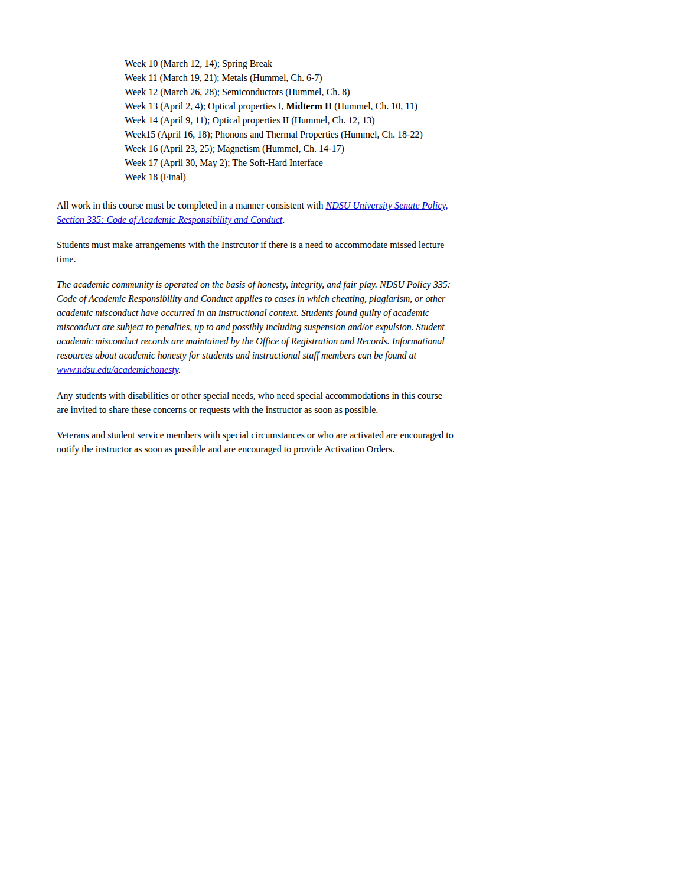Week 10 (March 12, 14); Spring Break
Week 11 (March 19, 21); Metals (Hummel, Ch. 6-7)
Week 12 (March 26, 28); Semiconductors (Hummel, Ch. 8)
Week 13 (April 2, 4); Optical properties I, Midterm II (Hummel, Ch. 10, 11)
Week 14 (April 9, 11); Optical properties II (Hummel, Ch. 12, 13)
Week15 (April 16, 18); Phonons and Thermal Properties (Hummel, Ch. 18-22)
Week 16 (April 23, 25); Magnetism (Hummel, Ch. 14-17)
Week 17 (April 30, May 2); The Soft-Hard Interface
Week 18 (Final)
All work in this course must be completed in a manner consistent with NDSU University Senate Policy, Section 335: Code of Academic Responsibility and Conduct.
Students must make arrangements with the Instrcutor if there is a need to accommodate missed lecture time.
The academic community is operated on the basis of honesty, integrity, and fair play. NDSU Policy 335: Code of Academic Responsibility and Conduct applies to cases in which cheating, plagiarism, or other academic misconduct have occurred in an instructional context. Students found guilty of academic misconduct are subject to penalties, up to and possibly including suspension and/or expulsion. Student academic misconduct records are maintained by the Office of Registration and Records. Informational resources about academic honesty for students and instructional staff members can be found at www.ndsu.edu/academichonesty.
Any students with disabilities or other special needs, who need special accommodations in this course are invited to share these concerns or requests with the instructor as soon as possible.
Veterans and student service members with special circumstances or who are activated are encouraged to notify the instructor as soon as possible and are encouraged to provide Activation Orders.